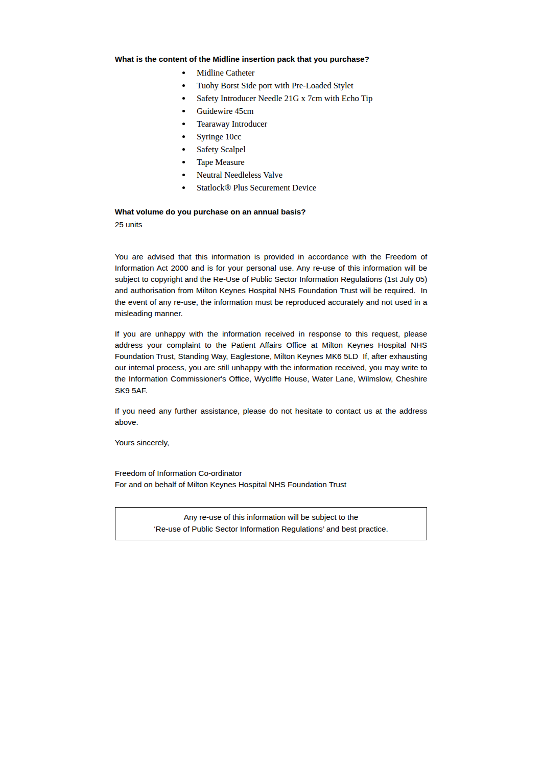What is the content of the Midline insertion pack that you purchase?
Midline Catheter
Tuohy Borst Side port with Pre-Loaded Stylet
Safety Introducer Needle 21G x 7cm with Echo Tip
Guidewire 45cm
Tearaway Introducer
Syringe 10cc
Safety Scalpel
Tape Measure
Neutral Needleless Valve
Statlock® Plus Securement Device
What volume do you purchase on an annual basis?
25 units
You are advised that this information is provided in accordance with the Freedom of Information Act 2000 and is for your personal use. Any re-use of this information will be subject to copyright and the Re-Use of Public Sector Information Regulations (1st July 05) and authorisation from Milton Keynes Hospital NHS Foundation Trust will be required. In the event of any re-use, the information must be reproduced accurately and not used in a misleading manner.
If you are unhappy with the information received in response to this request, please address your complaint to the Patient Affairs Office at Milton Keynes Hospital NHS Foundation Trust, Standing Way, Eaglestone, Milton Keynes MK6 5LD If, after exhausting our internal process, you are still unhappy with the information received, you may write to the Information Commissioner's Office, Wycliffe House, Water Lane, Wilmslow, Cheshire SK9 5AF.
If you need any further assistance, please do not hesitate to contact us at the address above.
Yours sincerely,
Freedom of Information Co-ordinator
For and on behalf of Milton Keynes Hospital NHS Foundation Trust
Any re-use of this information will be subject to the
‘Re-use of Public Sector Information Regulations’ and best practice.